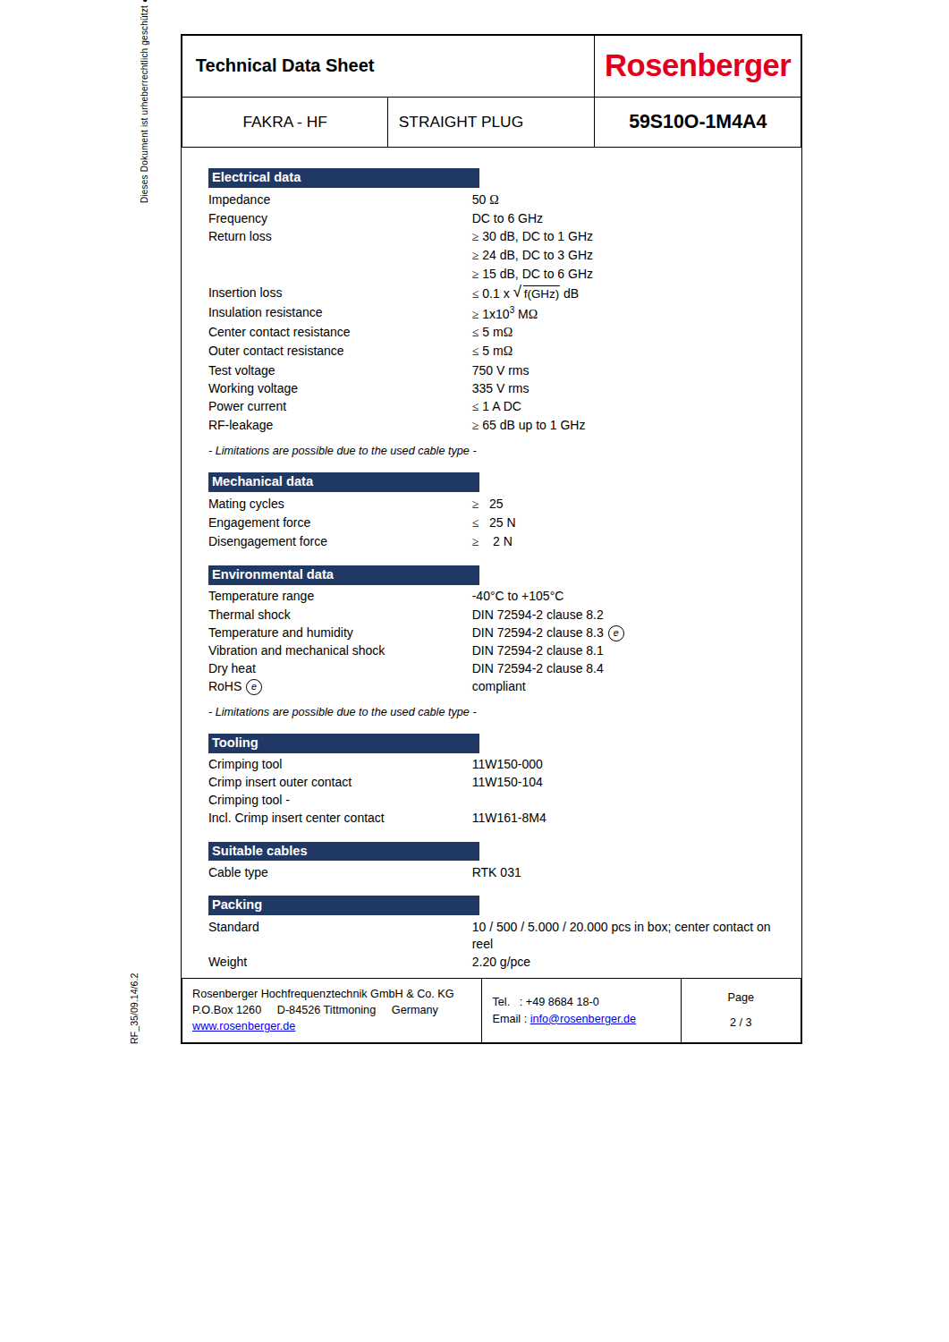Dieses Dokument ist urheberrechtlich geschützt ● This document is protected by copyright ● Rosenberger Hochfrequenztechnik GmbH & Co. KG
RF_35/09.14/6.2
| Technical Data Sheet | Rosenberger |
| FAKRA - HF | STRAIGHT PLUG | 59S10O-1M4A4 |
Electrical data
| Impedance | 50 Ω |
| Frequency | DC to 6 GHz |
| Return loss | ≥ 30 dB, DC to 1 GHz |
| | ≥ 24 dB, DC to 3 GHz |
| | ≥ 15 dB, DC to 6 GHz |
| Insertion loss | ≤ 0.1 x √ f(GHz) dB |
| Insulation resistance | ≥ 1x10 3 M Ω |
| Center contact resistance | ≤ 5 m Ω |
| Outer contact resistance | ≤ 5 m Ω |
| Test voltage | 750 V rms |
| Working voltage | 335 V rms |
| Power current | ≤ 1 A DC |
| RF-leakage | ≥ 65 dB up to 1 GHz |
- Limitations are possible due to the used cable type -
Mechanical data
| Mating cycles | ≥ 25 |
| Engagement force | ≤ 25 N |
| Disengagement force | ≥ 2 N |
Environmental data
| Temperature range | -40°C to +105°C |
| Thermal shock | DIN 72594-2 clause 8.2 |
| Temperature and humidity | DIN 72594-2 clause 8.3 e |
| Vibration and mechanical shock | DIN 72594-2 clause 8.1 |
| Dry heat | DIN 72594-2 clause 8.4 |
| RoHS e | compliant |
- Limitations are possible due to the used cable type -
Tooling
| Crimping tool | 11W150-000 |
| Crimp insert outer contact | 11W150-104 |
| Crimping tool - | |
| Incl. Crimp insert center contact | 11W161-8M4 |
Suitable cables
| Cable type | RTK 031 |
Packing
| Standard | 10 / 500 / 5.000 / 20.000 pcs in box; center contact on reel |
| Weight | 2.20 g/pce |
| Rosenberger Hochfrequenztechnik GmbH & Co. KG P.O.Box 1260 D-84526 Tittmoning Germany www.rosenberger.de | Tel. : +49 8684 18-0 Email : info@rosenberger.de | Page 2 / 3 |